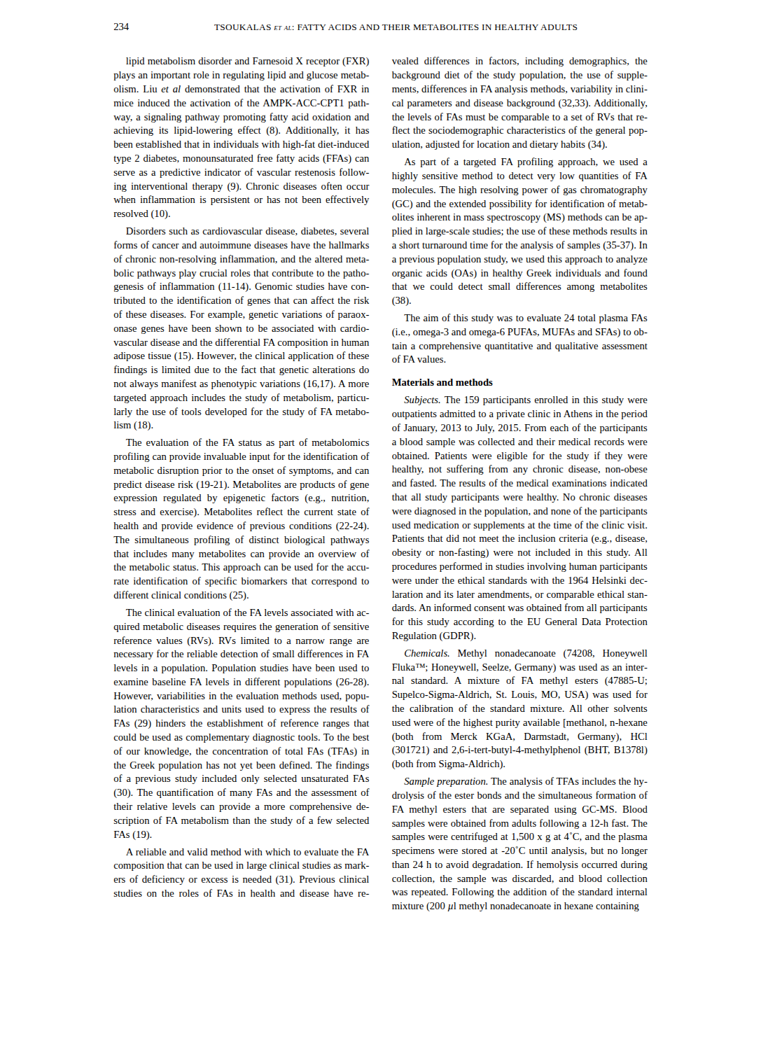234 TSOUKALAS et al: FATTY ACIDS AND THEIR METABOLITES IN HEALTHY ADULTS
lipid metabolism disorder and Farnesoid X receptor (FXR) plays an important role in regulating lipid and glucose metabolism. Liu et al demonstrated that the activation of FXR in mice induced the activation of the AMPK-ACC-CPT1 pathway, a signaling pathway promoting fatty acid oxidation and achieving its lipid-lowering effect (8). Additionally, it has been established that in individuals with high-fat diet-induced type 2 diabetes, monounsaturated free fatty acids (FFAs) can serve as a predictive indicator of vascular restenosis following interventional therapy (9). Chronic diseases often occur when inflammation is persistent or has not been effectively resolved (10).
Disorders such as cardiovascular disease, diabetes, several forms of cancer and autoimmune diseases have the hallmarks of chronic non-resolving inflammation, and the altered metabolic pathways play crucial roles that contribute to the pathogenesis of inflammation (11-14). Genomic studies have contributed to the identification of genes that can affect the risk of these diseases. For example, genetic variations of paraoxonase genes have been shown to be associated with cardiovascular disease and the differential FA composition in human adipose tissue (15). However, the clinical application of these findings is limited due to the fact that genetic alterations do not always manifest as phenotypic variations (16,17). A more targeted approach includes the study of metabolism, particularly the use of tools developed for the study of FA metabolism (18).
The evaluation of the FA status as part of metabolomics profiling can provide invaluable input for the identification of metabolic disruption prior to the onset of symptoms, and can predict disease risk (19-21). Metabolites are products of gene expression regulated by epigenetic factors (e.g., nutrition, stress and exercise). Metabolites reflect the current state of health and provide evidence of previous conditions (22-24). The simultaneous profiling of distinct biological pathways that includes many metabolites can provide an overview of the metabolic status. This approach can be used for the accurate identification of specific biomarkers that correspond to different clinical conditions (25).
The clinical evaluation of the FA levels associated with acquired metabolic diseases requires the generation of sensitive reference values (RVs). RVs limited to a narrow range are necessary for the reliable detection of small differences in FA levels in a population. Population studies have been used to examine baseline FA levels in different populations (26-28). However, variabilities in the evaluation methods used, population characteristics and units used to express the results of FAs (29) hinders the establishment of reference ranges that could be used as complementary diagnostic tools. To the best of our knowledge, the concentration of total FAs (TFAs) in the Greek population has not yet been defined. The findings of a previous study included only selected unsaturated FAs (30). The quantification of many FAs and the assessment of their relative levels can provide a more comprehensive description of FA metabolism than the study of a few selected FAs (19).
A reliable and valid method with which to evaluate the FA composition that can be used in large clinical studies as markers of deficiency or excess is needed (31). Previous clinical studies on the roles of FAs in health and disease have revealed differences in factors, including demographics, the background diet of the study population, the use of supplements, differences in FA analysis methods, variability in clinical parameters and disease background (32,33). Additionally, the levels of FAs must be comparable to a set of RVs that reflect the sociodemographic characteristics of the general population, adjusted for location and dietary habits (34).
As part of a targeted FA profiling approach, we used a highly sensitive method to detect very low quantities of FA molecules. The high resolving power of gas chromatography (GC) and the extended possibility for identification of metabolites inherent in mass spectroscopy (MS) methods can be applied in large-scale studies; the use of these methods results in a short turnaround time for the analysis of samples (35-37). In a previous population study, we used this approach to analyze organic acids (OAs) in healthy Greek individuals and found that we could detect small differences among metabolites (38).
The aim of this study was to evaluate 24 total plasma FAs (i.e., omega-3 and omega-6 PUFAs, MUFAs and SFAs) to obtain a comprehensive quantitative and qualitative assessment of FA values.
Materials and methods
Subjects. The 159 participants enrolled in this study were outpatients admitted to a private clinic in Athens in the period of January, 2013 to July, 2015. From each of the participants a blood sample was collected and their medical records were obtained. Patients were eligible for the study if they were healthy, not suffering from any chronic disease, non-obese and fasted. The results of the medical examinations indicated that all study participants were healthy. No chronic diseases were diagnosed in the population, and none of the participants used medication or supplements at the time of the clinic visit. Patients that did not meet the inclusion criteria (e.g., disease, obesity or non-fasting) were not included in this study. All procedures performed in studies involving human participants were under the ethical standards with the 1964 Helsinki declaration and its later amendments, or comparable ethical standards. An informed consent was obtained from all participants for this study according to the EU General Data Protection Regulation (GDPR).
Chemicals. Methyl nonadecanoate (74208, Honeywell Fluka™; Honeywell, Seelze, Germany) was used as an internal standard. A mixture of FA methyl esters (47885-U; Supelco-Sigma-Aldrich, St. Louis, MO, USA) was used for the calibration of the standard mixture. All other solvents used were of the highest purity available [methanol, n-hexane (both from Merck KGaA, Darmstadt, Germany), HCl (301721) and 2,6-i-tert-butyl-4-methylphenol (BHT, B1378l) (both from Sigma-Aldrich).
Sample preparation. The analysis of TFAs includes the hydrolysis of the ester bonds and the simultaneous formation of FA methyl esters that are separated using GC-MS. Blood samples were obtained from adults following a 12-h fast. The samples were centrifuged at 1,500 x g at 4˚C, and the plasma specimens were stored at -20˚C until analysis, but no longer than 24 h to avoid degradation. If hemolysis occurred during collection, the sample was discarded, and blood collection was repeated. Following the addition of the standard internal mixture (200 µl methyl nonadecanoate in hexane containing